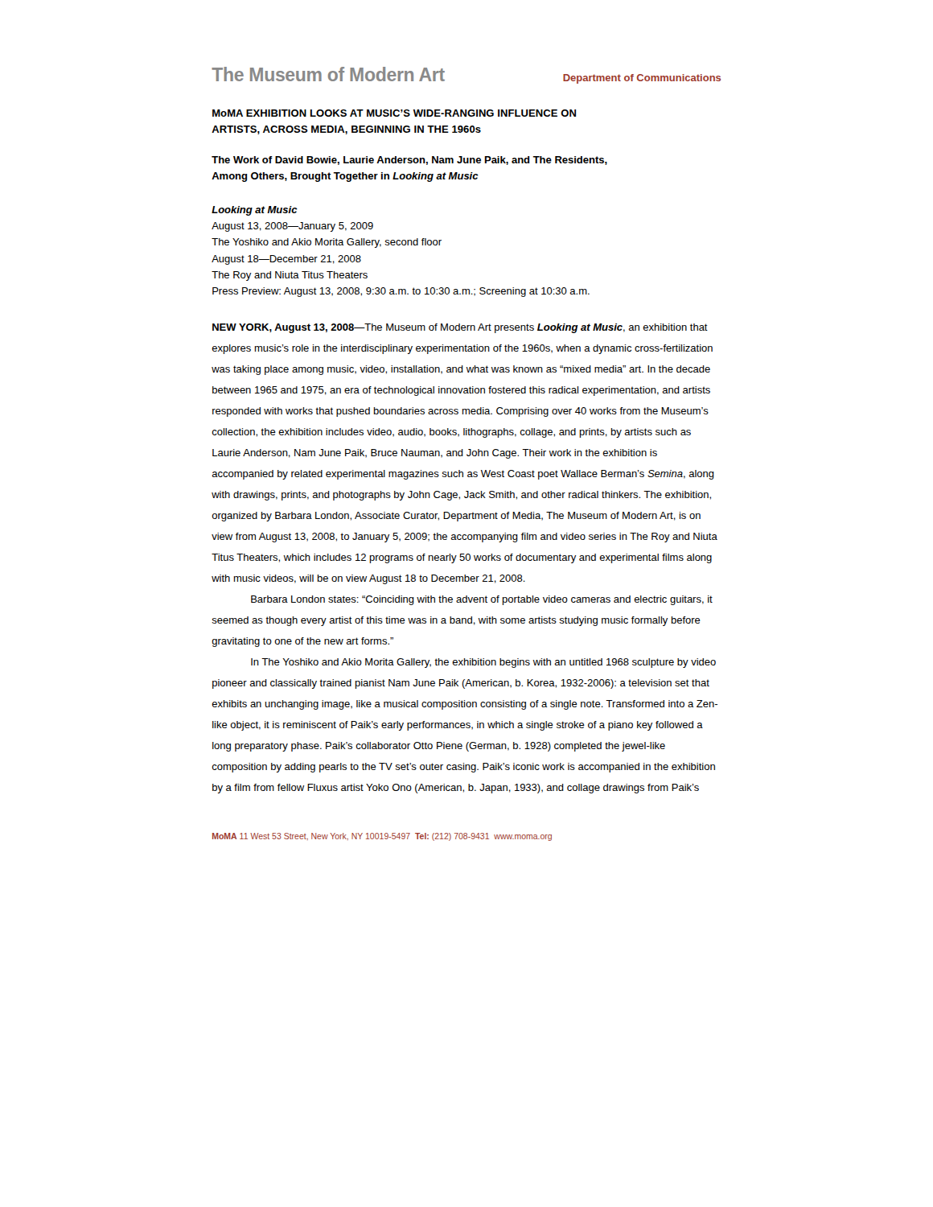The Museum of Modern Art
Department of Communications
MoMA EXHIBITION LOOKS AT MUSIC’S WIDE-RANGING INFLUENCE ON
ARTISTS, ACROSS MEDIA, BEGINNING IN THE 1960s
The Work of David Bowie, Laurie Anderson, Nam June Paik, and The Residents,
Among Others, Brought Together in Looking at Music
Looking at Music
August 13, 2008—January 5, 2009
The Yoshiko and Akio Morita Gallery, second floor
August 18—December 21, 2008
The Roy and Niuta Titus Theaters
Press Preview: August 13, 2008, 9:30 a.m. to 10:30 a.m.; Screening at 10:30 a.m.
NEW YORK, August 13, 2008—The Museum of Modern Art presents Looking at Music, an exhibition that explores music’s role in the interdisciplinary experimentation of the 1960s, when a dynamic cross-fertilization was taking place among music, video, installation, and what was known as “mixed media” art. In the decade between 1965 and 1975, an era of technological innovation fostered this radical experimentation, and artists responded with works that pushed boundaries across media. Comprising over 40 works from the Museum’s collection, the exhibition includes video, audio, books, lithographs, collage, and prints, by artists such as Laurie Anderson, Nam June Paik, Bruce Nauman, and John Cage. Their work in the exhibition is accompanied by related experimental magazines such as West Coast poet Wallace Berman’s Semina, along with drawings, prints, and photographs by John Cage, Jack Smith, and other radical thinkers. The exhibition, organized by Barbara London, Associate Curator, Department of Media, The Museum of Modern Art, is on view from August 13, 2008, to January 5, 2009; the accompanying film and video series in The Roy and Niuta Titus Theaters, which includes 12 programs of nearly 50 works of documentary and experimental films along with music videos, will be on view August 18 to December 21, 2008.
Barbara London states: “Coinciding with the advent of portable video cameras and electric guitars, it seemed as though every artist of this time was in a band, with some artists studying music formally before gravitating to one of the new art forms.”
In The Yoshiko and Akio Morita Gallery, the exhibition begins with an untitled 1968 sculpture by video pioneer and classically trained pianist Nam June Paik (American, b. Korea, 1932-2006): a television set that exhibits an unchanging image, like a musical composition consisting of a single note. Transformed into a Zen-like object, it is reminiscent of Paik’s early performances, in which a single stroke of a piano key followed a long preparatory phase. Paik’s collaborator Otto Piene (German, b. 1928) completed the jewel-like composition by adding pearls to the TV set’s outer casing. Paik’s iconic work is accompanied in the exhibition by a film from fellow Fluxus artist Yoko Ono (American, b. Japan, 1933), and collage drawings from Paik’s
MoMA 11 West 53 Street, New York, NY 10019-5497 Tel: (212) 708-9431 www.moma.org